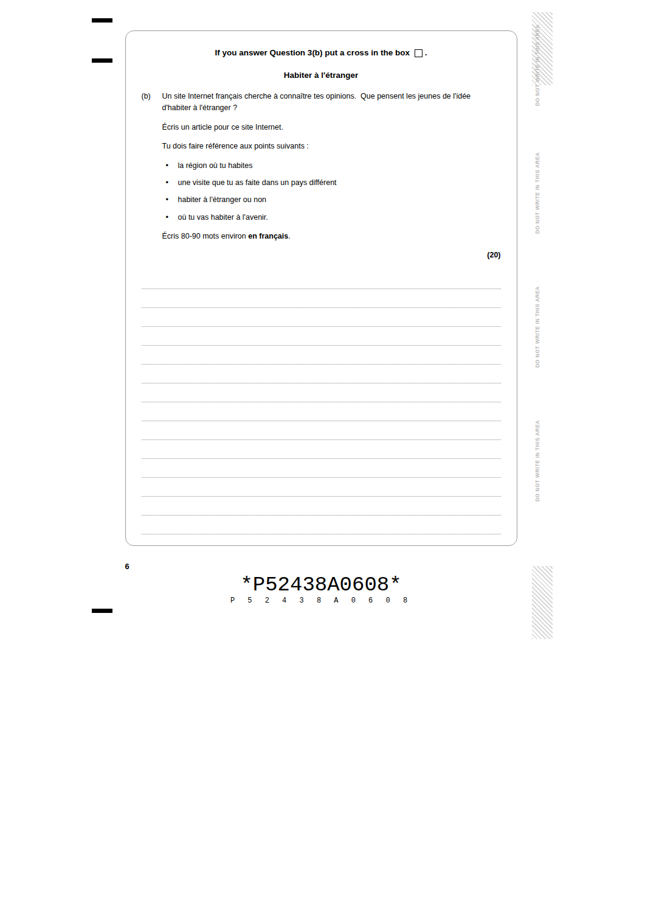DO NOT WRITE IN THIS AREA
DO NOT WRITE IN THIS AREA
DO NOT WRITE IN THIS AREA
DO NOT WRITE IN THIS AREA
If you answer Question 3(b) put a cross in the box .
Habiter à l'étranger
(b)
Un site Internet français cherche à connaître tes opinions. Que pensent les jeunes de l'idée d'habiter à l'étranger ?
Écris un article pour ce site Internet.
Tu dois faire référence aux points suivants :
la région où tu habites
une visite que tu as faite dans un pays différent
habiter à l'étranger ou non
où tu vas habiter à l'avenir.
Écris 80-90 mots environ en français.
(20)
6
*P52438A0608*
P 5 2 4 3 8 A 0 6 0 8